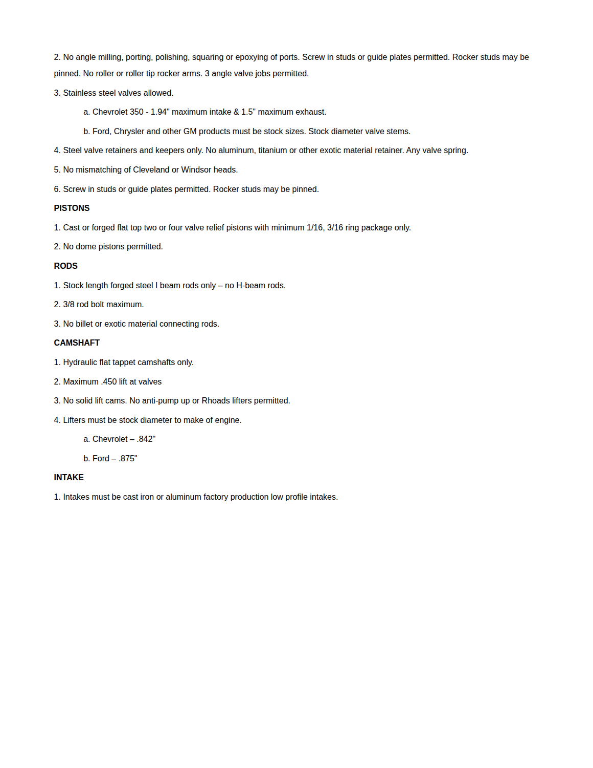2. No angle milling, porting, polishing, squaring or epoxying of ports. Screw in studs or guide plates permitted. Rocker studs may be pinned. No roller or roller tip rocker arms. 3 angle valve jobs permitted.
3. Stainless steel valves allowed.
a. Chevrolet 350 - 1.94" maximum intake & 1.5" maximum exhaust.
b. Ford, Chrysler and other GM products must be stock sizes. Stock diameter valve stems.
4. Steel valve retainers and keepers only. No aluminum, titanium or other exotic material retainer. Any valve spring.
5. No mismatching of Cleveland or Windsor heads.
6. Screw in studs or guide plates permitted. Rocker studs may be pinned.
PISTONS
1. Cast or forged flat top two or four valve relief pistons with minimum 1/16, 3/16 ring package only.
2. No dome pistons permitted.
RODS
1. Stock length forged steel I beam rods only – no H-beam rods.
2. 3/8 rod bolt maximum.
3. No billet or exotic material connecting rods.
CAMSHAFT
1. Hydraulic flat tappet camshafts only.
2. Maximum .450 lift at valves
3. No solid lift cams. No anti-pump up or Rhoads lifters permitted.
4. Lifters must be stock diameter to make of engine.
a. Chevrolet – .842"
b. Ford – .875"
INTAKE
1. Intakes must be cast iron or aluminum factory production low profile intakes.